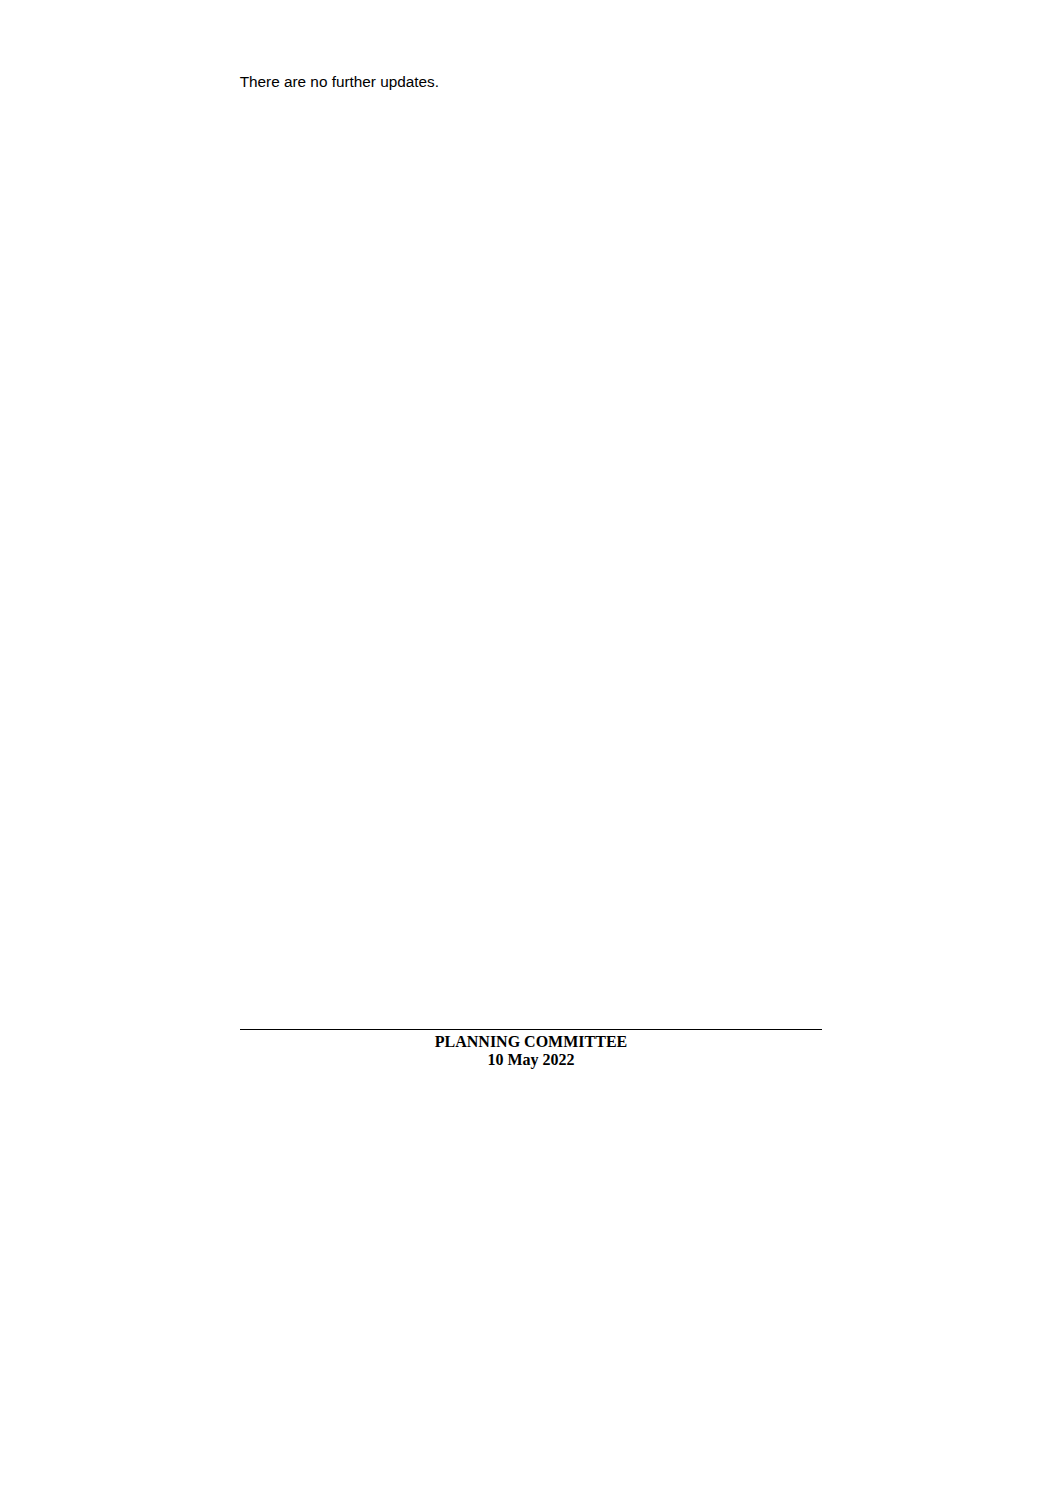There are no further updates.
PLANNING COMMITTEE 10 May 2022